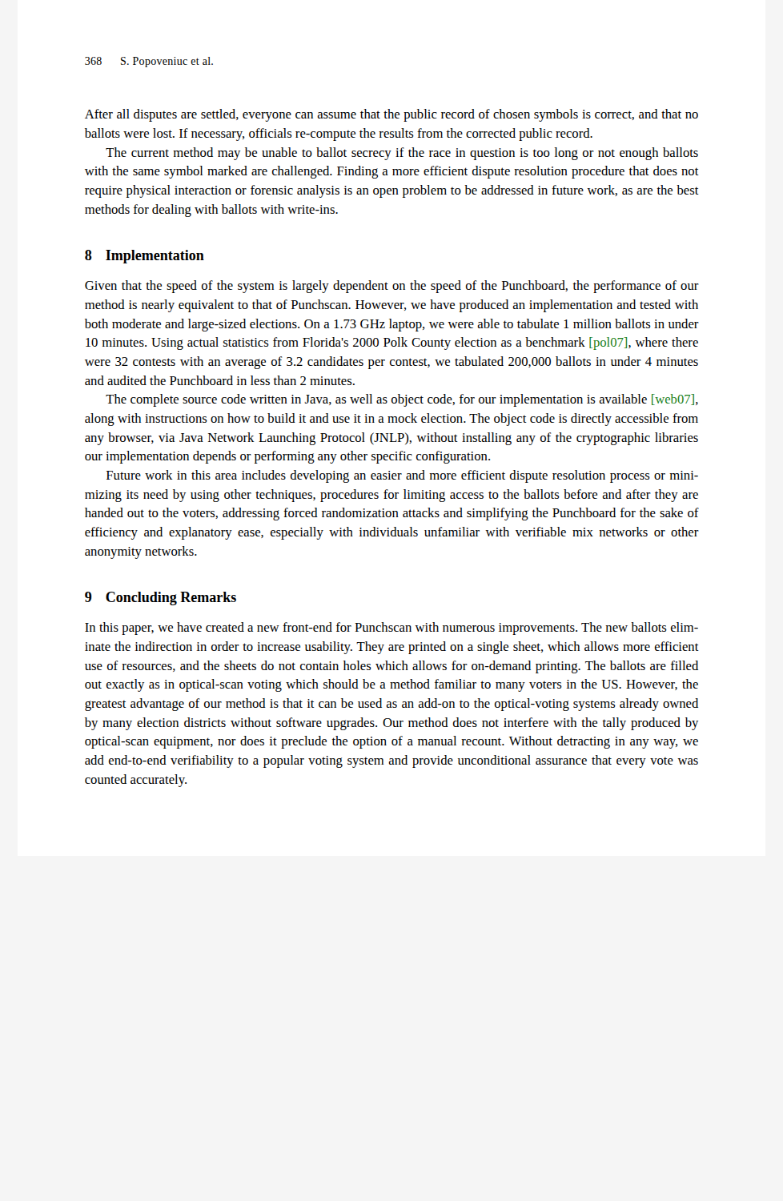368 S. Popoveniuc et al.
After all disputes are settled, everyone can assume that the public record of chosen symbols is correct, and that no ballots were lost. If necessary, officials re-compute the results from the corrected public record.
The current method may be unable to ballot secrecy if the race in question is too long or not enough ballots with the same symbol marked are challenged. Finding a more efficient dispute resolution procedure that does not require physical interaction or forensic analysis is an open problem to be addressed in future work, as are the best methods for dealing with ballots with write-ins.
8 Implementation
Given that the speed of the system is largely dependent on the speed of the Punchboard, the performance of our method is nearly equivalent to that of Punchscan. However, we have produced an implementation and tested with both moderate and large-sized elections. On a 1.73 GHz laptop, we were able to tabulate 1 million ballots in under 10 minutes. Using actual statistics from Florida's 2000 Polk County election as a benchmark [pol07], where there were 32 contests with an average of 3.2 candidates per contest, we tabulated 200,000 ballots in under 4 minutes and audited the Punchboard in less than 2 minutes.
The complete source code written in Java, as well as object code, for our implementation is available [web07], along with instructions on how to build it and use it in a mock election. The object code is directly accessible from any browser, via Java Network Launching Protocol (JNLP), without installing any of the cryptographic libraries our implementation depends or performing any other specific configuration.
Future work in this area includes developing an easier and more efficient dispute resolution process or minimizing its need by using other techniques, procedures for limiting access to the ballots before and after they are handed out to the voters, addressing forced randomization attacks and simplifying the Punchboard for the sake of efficiency and explanatory ease, especially with individuals unfamiliar with verifiable mix networks or other anonymity networks.
9 Concluding Remarks
In this paper, we have created a new front-end for Punchscan with numerous improvements. The new ballots eliminate the indirection in order to increase usability. They are printed on a single sheet, which allows more efficient use of resources, and the sheets do not contain holes which allows for on-demand printing. The ballots are filled out exactly as in optical-scan voting which should be a method familiar to many voters in the US. However, the greatest advantage of our method is that it can be used as an add-on to the optical-voting systems already owned by many election districts without software upgrades. Our method does not interfere with the tally produced by optical-scan equipment, nor does it preclude the option of a manual recount. Without detracting in any way, we add end-to-end verifiability to a popular voting system and provide unconditional assurance that every vote was counted accurately.